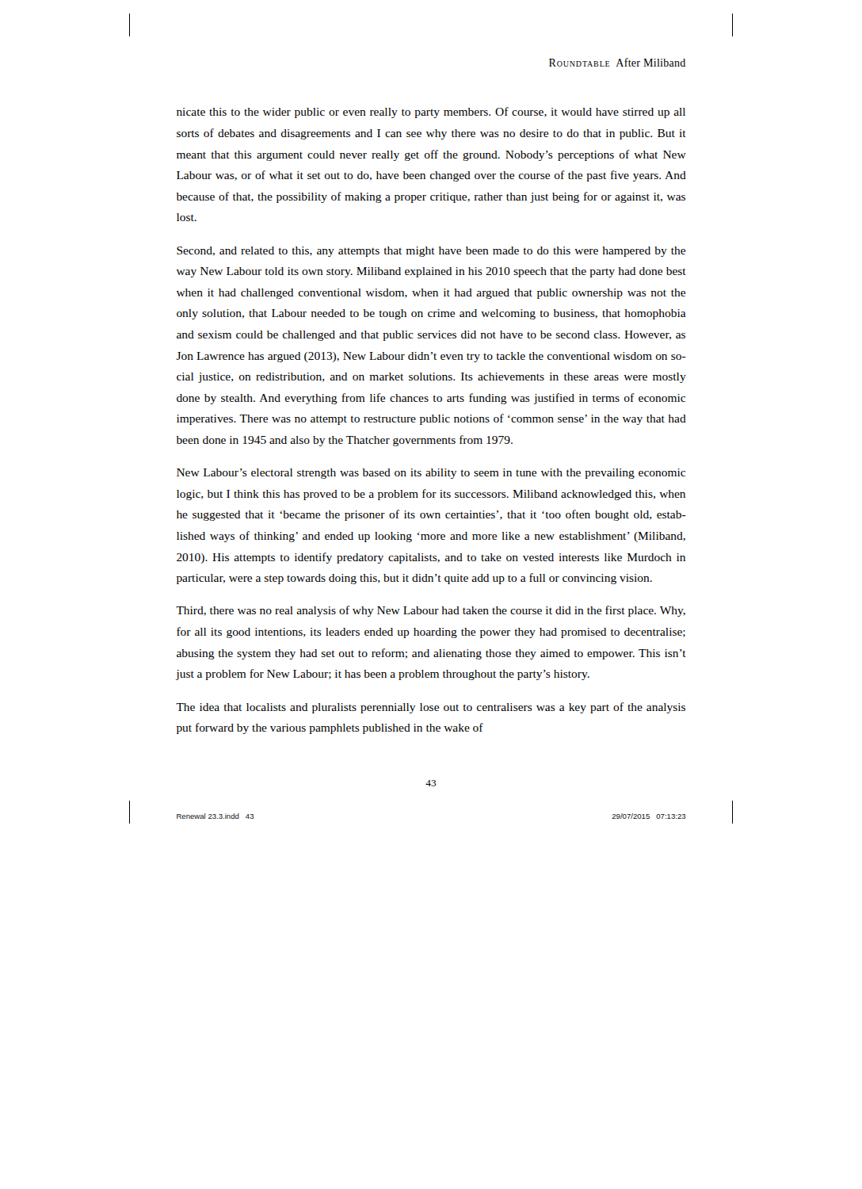Roundtable After Miliband
nicate this to the wider public or even really to party members. Of course, it would have stirred up all sorts of debates and disagreements and I can see why there was no desire to do that in public. But it meant that this argument could never really get off the ground. Nobody’s perceptions of what New Labour was, or of what it set out to do, have been changed over the course of the past five years. And because of that, the possibility of making a proper critique, rather than just being for or against it, was lost.
Second, and related to this, any attempts that might have been made to do this were hampered by the way New Labour told its own story. Miliband explained in his 2010 speech that the party had done best when it had challenged conventional wisdom, when it had argued that public ownership was not the only solution, that Labour needed to be tough on crime and welcoming to business, that homophobia and sexism could be challenged and that public services did not have to be second class. However, as Jon Lawrence has argued (2013), New Labour didn’t even try to tackle the conventional wisdom on social justice, on redistribution, and on market solutions. Its achievements in these areas were mostly done by stealth. And everything from life chances to arts funding was justified in terms of economic imperatives. There was no attempt to restructure public notions of ‘common sense’ in the way that had been done in 1945 and also by the Thatcher governments from 1979.
New Labour’s electoral strength was based on its ability to seem in tune with the prevailing economic logic, but I think this has proved to be a problem for its successors. Miliband acknowledged this, when he suggested that it ‘became the prisoner of its own certainties’, that it ‘too often bought old, established ways of thinking’ and ended up looking ‘more and more like a new establishment’ (Miliband, 2010). His attempts to identify predatory capitalists, and to take on vested interests like Murdoch in particular, were a step towards doing this, but it didn’t quite add up to a full or convincing vision.
Third, there was no real analysis of why New Labour had taken the course it did in the first place. Why, for all its good intentions, its leaders ended up hoarding the power they had promised to decentralise; abusing the system they had set out to reform; and alienating those they aimed to empower. This isn’t just a problem for New Labour; it has been a problem throughout the party’s history.
The idea that localists and pluralists perennially lose out to centralisers was a key part of the analysis put forward by the various pamphlets published in the wake of
43
Renewal 23.3.indd 43 29/07/2015 07:13:23